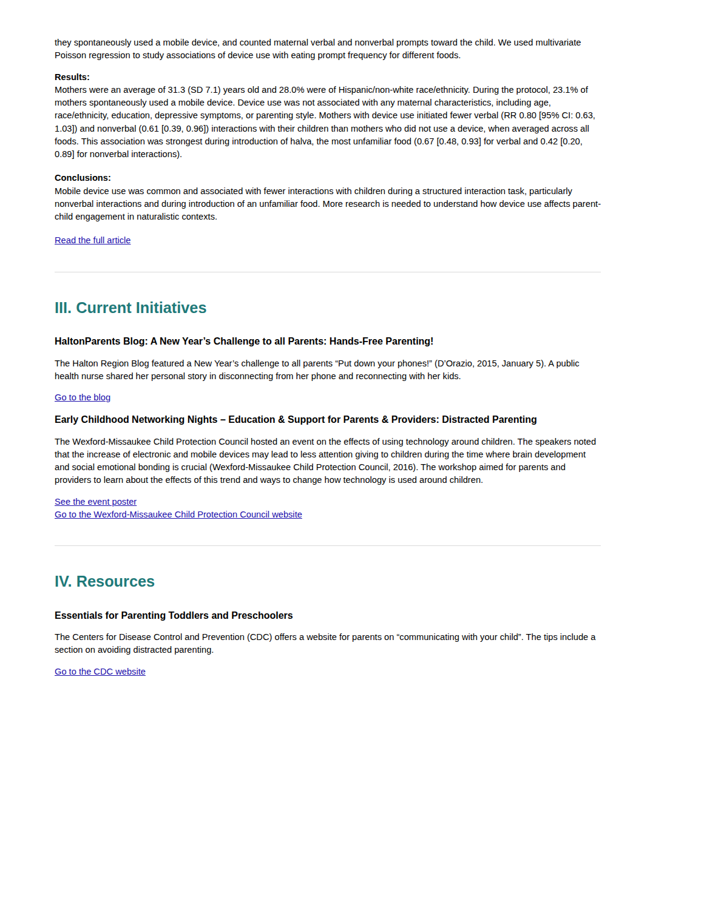they spontaneously used a mobile device, and counted maternal verbal and nonverbal prompts toward the child. We used multivariate Poisson regression to study associations of device use with eating prompt frequency for different foods.
Results:
Mothers were an average of 31.3 (SD 7.1) years old and 28.0% were of Hispanic/non-white race/ethnicity. During the protocol, 23.1% of mothers spontaneously used a mobile device. Device use was not associated with any maternal characteristics, including age, race/ethnicity, education, depressive symptoms, or parenting style. Mothers with device use initiated fewer verbal (RR 0.80 [95% CI: 0.63, 1.03]) and nonverbal (0.61 [0.39, 0.96]) interactions with their children than mothers who did not use a device, when averaged across all foods. This association was strongest during introduction of halva, the most unfamiliar food (0.67 [0.48, 0.93] for verbal and 0.42 [0.20, 0.89] for nonverbal interactions).
Conclusions:
Mobile device use was common and associated with fewer interactions with children during a structured interaction task, particularly nonverbal interactions and during introduction of an unfamiliar food. More research is needed to understand how device use affects parent-child engagement in naturalistic contexts.
Read the full article
III. Current Initiatives
HaltonParents Blog: A New Year’s Challenge to all Parents: Hands-Free Parenting!
The Halton Region Blog featured a New Year’s challenge to all parents “Put down your phones!” (D’Orazio, 2015, January 5). A public health nurse shared her personal story in disconnecting from her phone and reconnecting with her kids.
Go to the blog
Early Childhood Networking Nights – Education & Support for Parents & Providers: Distracted Parenting
The Wexford-Missaukee Child Protection Council hosted an event on the effects of using technology around children. The speakers noted that the increase of electronic and mobile devices may lead to less attention giving to children during the time where brain development and social emotional bonding is crucial (Wexford-Missaukee Child Protection Council, 2016). The workshop aimed for parents and providers to learn about the effects of this trend and ways to change how technology is used around children.
See the event poster Go to the Wexford-Missaukee Child Protection Council website
IV. Resources
Essentials for Parenting Toddlers and Preschoolers
The Centers for Disease Control and Prevention (CDC) offers a website for parents on “communicating with your child”. The tips include a section on avoiding distracted parenting.
Go to the CDC website